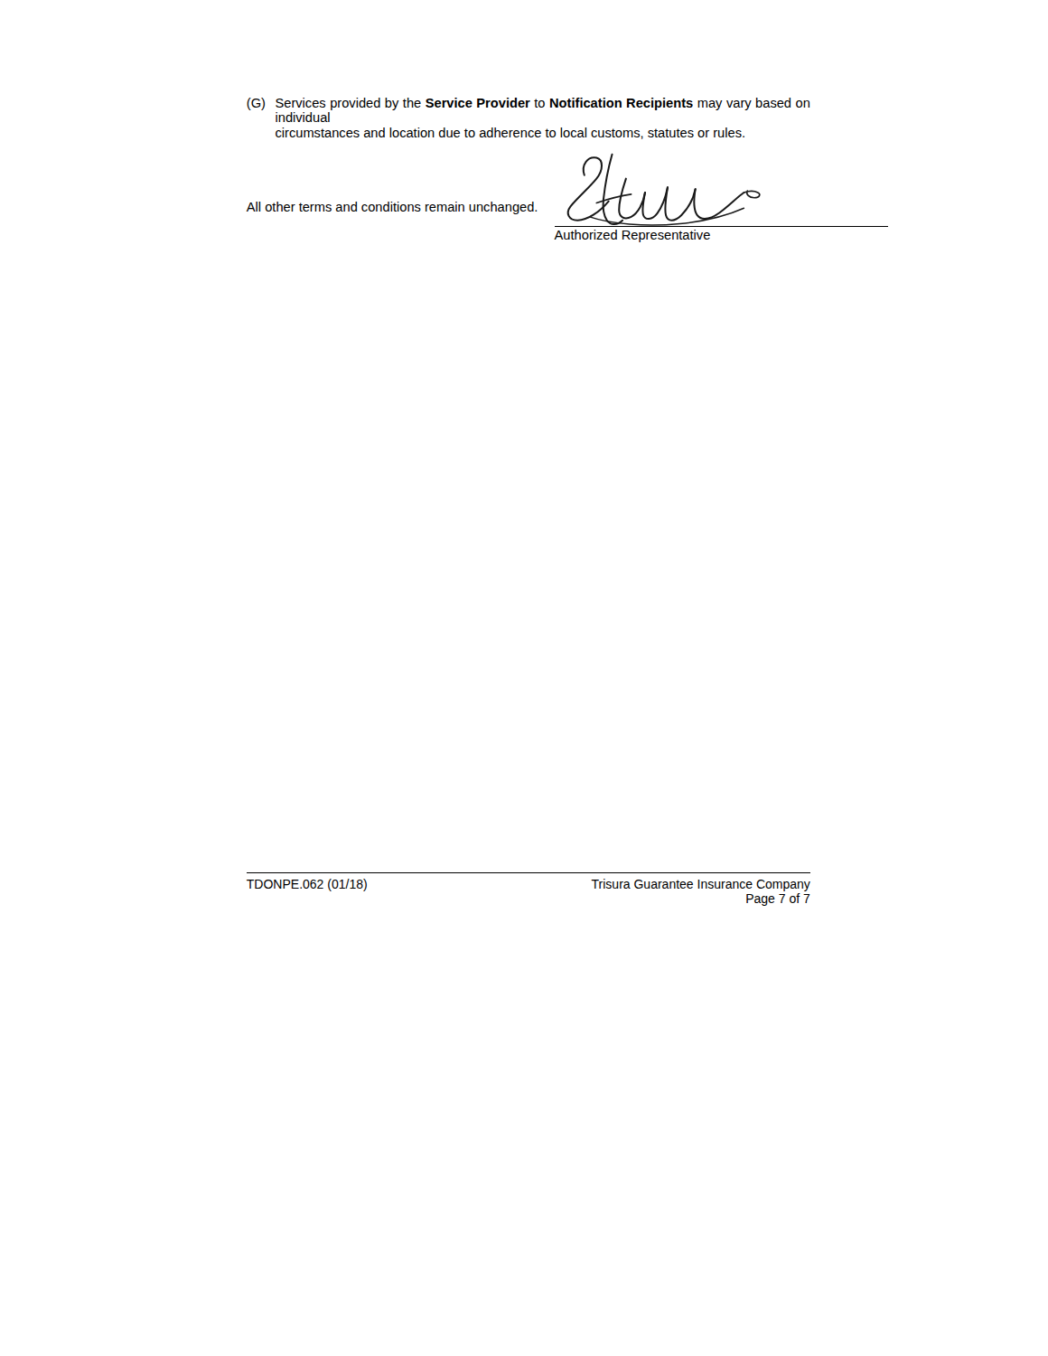(G)
Services provided by the Service Provider to Notification Recipients may vary based on individual circumstances and location due to adherence to local customs, statutes or rules.
All other terms and conditions remain unchanged.
Authorized Representative
TDONPE.062 (01/18)
Trisura Guarantee Insurance Company
Page 7 of 7